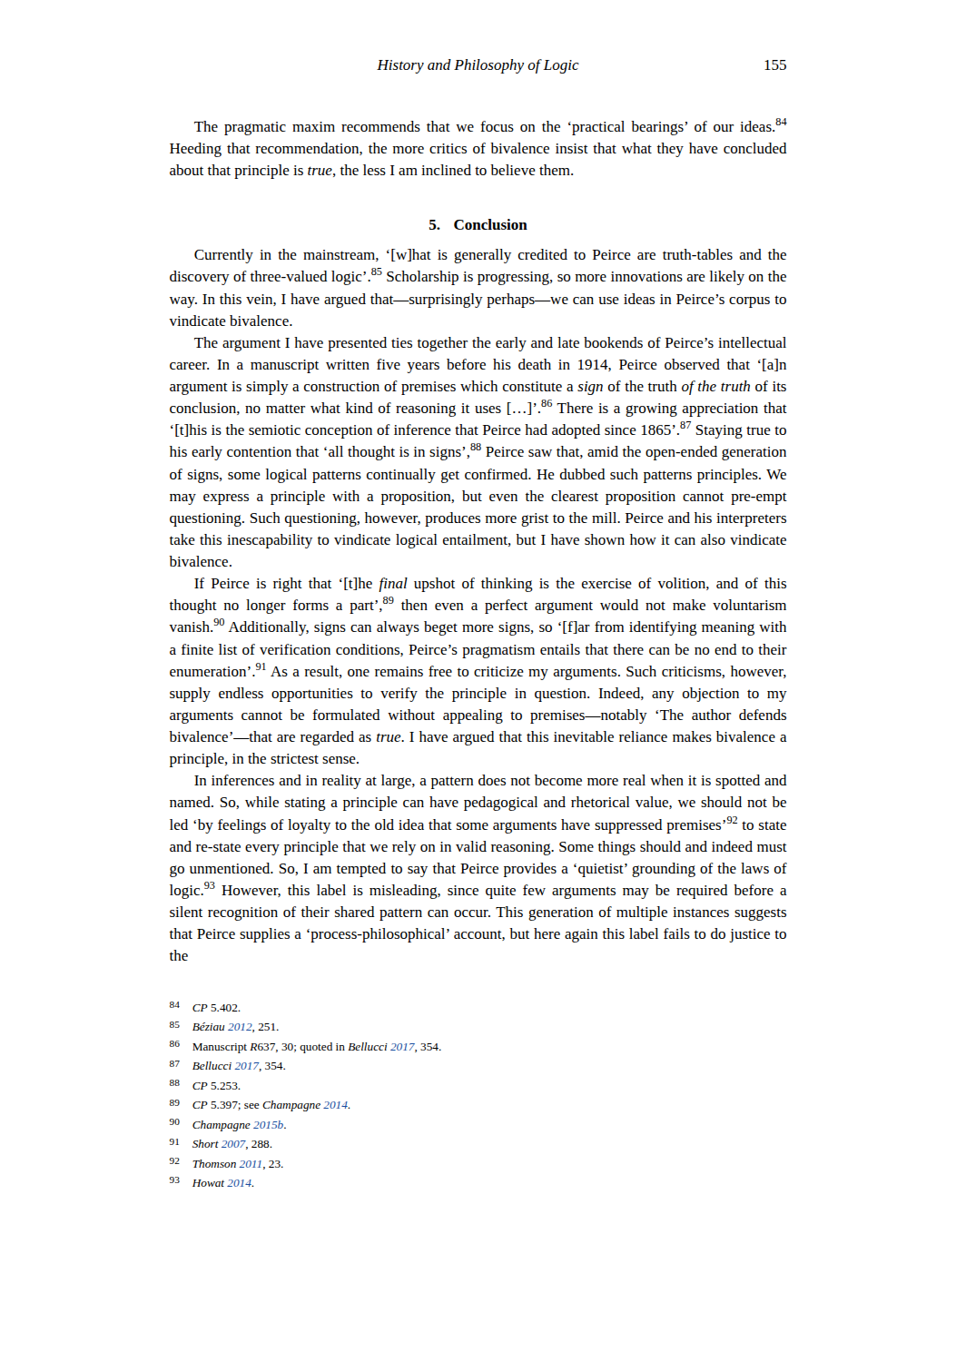History and Philosophy of Logic 155
The pragmatic maxim recommends that we focus on the ‘practical bearings’ of our ideas.84 Heeding that recommendation, the more critics of bivalence insist that what they have concluded about that principle is true, the less I am inclined to believe them.
5. Conclusion
Currently in the mainstream, ‘[w]hat is generally credited to Peirce are truth-tables and the discovery of three-valued logic’.85 Scholarship is progressing, so more innovations are likely on the way. In this vein, I have argued that—surprisingly perhaps—we can use ideas in Peirce’s corpus to vindicate bivalence.
The argument I have presented ties together the early and late bookends of Peirce’s intellectual career. In a manuscript written five years before his death in 1914, Peirce observed that ‘[a]n argument is simply a construction of premises which constitute a sign of the truth of the truth of its conclusion, no matter what kind of reasoning it uses […]’.86 There is a growing appreciation that ‘[t]his is the semiotic conception of inference that Peirce had adopted since 1865’.87 Staying true to his early contention that ‘all thought is in signs’,88 Peirce saw that, amid the open-ended generation of signs, some logical patterns continually get confirmed. He dubbed such patterns principles. We may express a principle with a proposition, but even the clearest proposition cannot pre-empt questioning. Such questioning, however, produces more grist to the mill. Peirce and his interpreters take this inescapability to vindicate logical entailment, but I have shown how it can also vindicate bivalence.
If Peirce is right that ‘[t]he final upshot of thinking is the exercise of volition, and of this thought no longer forms a part’,89 then even a perfect argument would not make voluntarism vanish.90 Additionally, signs can always beget more signs, so ‘[f]ar from identifying meaning with a finite list of verification conditions, Peirce’s pragmatism entails that there can be no end to their enumeration’.91 As a result, one remains free to criticize my arguments. Such criticisms, however, supply endless opportunities to verify the principle in question. Indeed, any objection to my arguments cannot be formulated without appealing to premises—notably ‘The author defends bivalence’—that are regarded as true. I have argued that this inevitable reliance makes bivalence a principle, in the strictest sense.
In inferences and in reality at large, a pattern does not become more real when it is spotted and named. So, while stating a principle can have pedagogical and rhetorical value, we should not be led ‘by feelings of loyalty to the old idea that some arguments have suppressed premises’92 to state and re-state every principle that we rely on in valid reasoning. Some things should and indeed must go unmentioned. So, I am tempted to say that Peirce provides a ‘quietist’ grounding of the laws of logic.93 However, this label is misleading, since quite few arguments may be required before a silent recognition of their shared pattern can occur. This generation of multiple instances suggests that Peirce supplies a ‘process-philosophical’ account, but here again this label fails to do justice to the
84 CP 5.402.
85 Béziau 2012, 251.
86 Manuscript R637, 30; quoted in Bellucci 2017, 354.
87 Bellucci 2017, 354.
88 CP 5.253.
89 CP 5.397; see Champagne 2014.
90 Champagne 2015b.
91 Short 2007, 288.
92 Thomson 2011, 23.
93 Howat 2014.